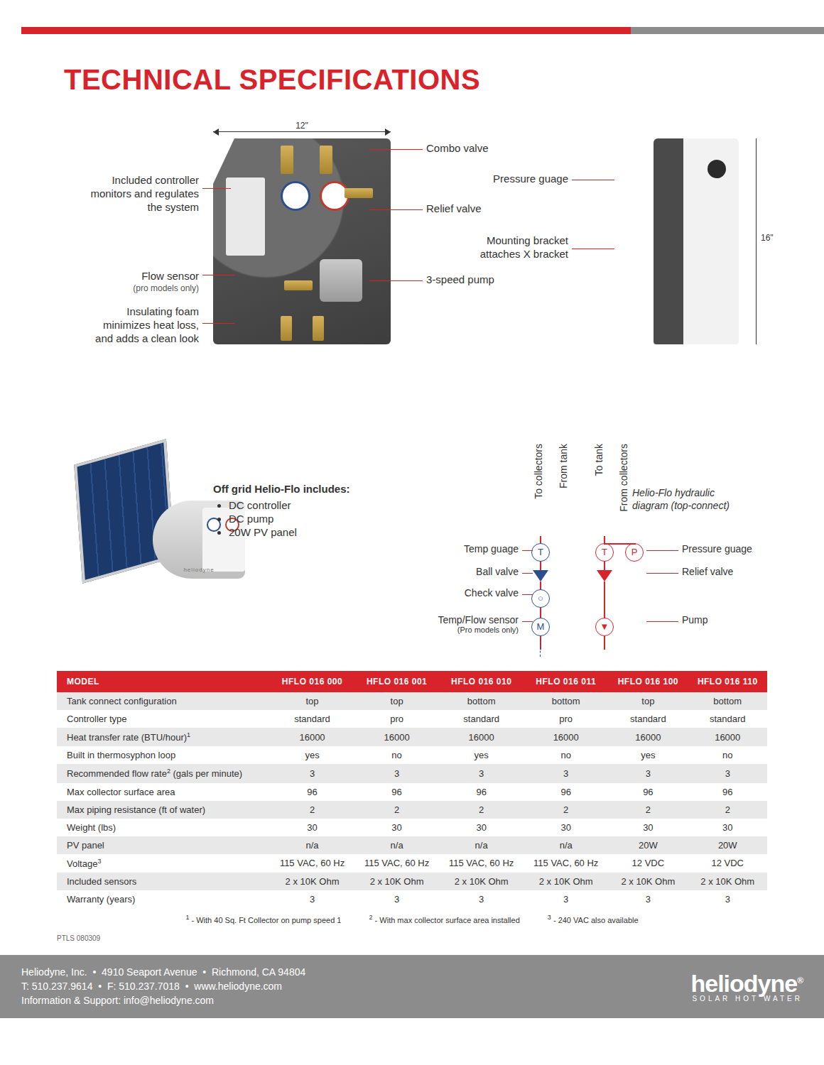TECHNICAL SPECIFICATIONS
12"
16"
Included controller
monitors and regulates
the system
Flow sensor (pro models only)
Insulating foam
minimizes heat loss,
and adds a clean look
Combo valve
Relief valve
3-speed pump
Pressure guage
Mounting bracket
attaches X bracket
heliodyne
Off grid Helio-Flo includes:
DC controller
DC pump
20W PV panel
To collectors
From tank
To tank
From collectors
Helio-Flo hydraulic
diagram (top-connect)
T
○
M
T
P
▼
Temp guage
Ball valve
Check valve
Temp/Flow sensor (Pro models only)
Pressure guage
Relief valve
Pump
| MODEL | HFLO 016 000 | HFLO 016 001 | HFLO 016 010 | HFLO 016 011 | HFLO 016 100 | HFLO 016 110 |
| --- | --- | --- | --- | --- | --- | --- |
| Tank connect configuration | top | top | bottom | bottom | top | bottom |
| Controller type | standard | pro | standard | pro | standard | standard |
| Heat transfer rate (BTU/hour) 1 | 16000 | 16000 | 16000 | 16000 | 16000 | 16000 |
| Built in thermosyphon loop | yes | no | yes | no | yes | no |
| Recommended flow rate 2 (gals per minute) | 3 | 3 | 3 | 3 | 3 | 3 |
| Max collector surface area | 96 | 96 | 96 | 96 | 96 | 96 |
| Max piping resistance (ft of water) | 2 | 2 | 2 | 2 | 2 | 2 |
| Weight (lbs) | 30 | 30 | 30 | 30 | 30 | 30 |
| PV panel | n/a | n/a | n/a | n/a | 20W | 20W |
| Voltage 3 | 115 VAC, 60 Hz | 115 VAC, 60 Hz | 115 VAC, 60 Hz | 115 VAC, 60 Hz | 12 VDC | 12 VDC |
| Included sensors | 2 x 10K Ohm | 2 x 10K Ohm | 2 x 10K Ohm | 2 x 10K Ohm | 2 x 10K Ohm | 2 x 10K Ohm |
| Warranty (years) | 3 | 3 | 3 | 3 | 3 | 3 |
1 - With 40 Sq. Ft Collector on pump speed 1 2 - With max collector surface area installed 3 - 240 VAC also available
PTLS 080309
Heliodyne, Inc. • 4910 Seaport Avenue • Richmond, CA 94804
T: 510.237.9614 • F: 510.237.7018 • www.heliodyne.com
Information & Support: info@heliodyne.com
heliodyne®
SOLAR HOT WATER